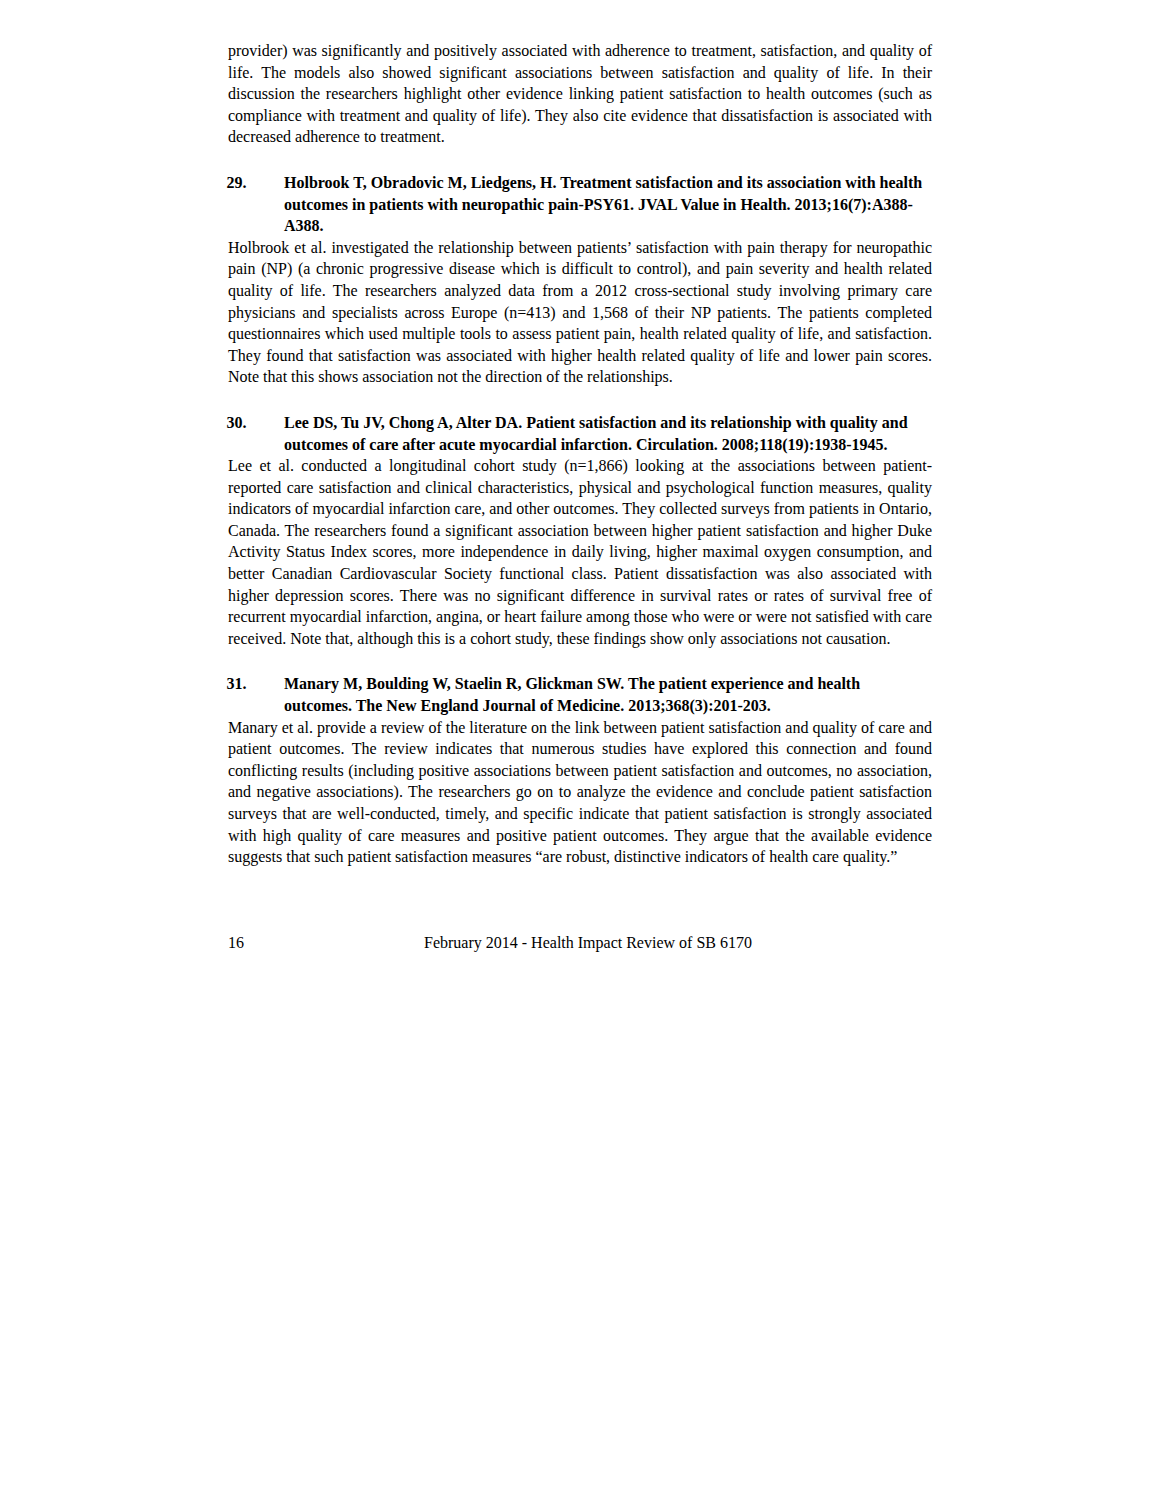provider) was significantly and positively associated with adherence to treatment, satisfaction, and quality of life. The models also showed significant associations between satisfaction and quality of life. In their discussion the researchers highlight other evidence linking patient satisfaction to health outcomes (such as compliance with treatment and quality of life). They also cite evidence that dissatisfaction is associated with decreased adherence to treatment.
29. Holbrook T, Obradovic M, Liedgens, H. Treatment satisfaction and its association with health outcomes in patients with neuropathic pain-PSY61. JVAL Value in Health. 2013;16(7):A388-A388.
Holbrook et al. investigated the relationship between patients’ satisfaction with pain therapy for neuropathic pain (NP) (a chronic progressive disease which is difficult to control), and pain severity and health related quality of life. The researchers analyzed data from a 2012 cross-sectional study involving primary care physicians and specialists across Europe (n=413) and 1,568 of their NP patients. The patients completed questionnaires which used multiple tools to assess patient pain, health related quality of life, and satisfaction. They found that satisfaction was associated with higher health related quality of life and lower pain scores. Note that this shows association not the direction of the relationships.
30. Lee DS, Tu JV, Chong A, Alter DA. Patient satisfaction and its relationship with quality and outcomes of care after acute myocardial infarction. Circulation. 2008;118(19):1938-1945.
Lee et al. conducted a longitudinal cohort study (n=1,866) looking at the associations between patient-reported care satisfaction and clinical characteristics, physical and psychological function measures, quality indicators of myocardial infarction care, and other outcomes. They collected surveys from patients in Ontario, Canada. The researchers found a significant association between higher patient satisfaction and higher Duke Activity Status Index scores, more independence in daily living, higher maximal oxygen consumption, and better Canadian Cardiovascular Society functional class. Patient dissatisfaction was also associated with higher depression scores. There was no significant difference in survival rates or rates of survival free of recurrent myocardial infarction, angina, or heart failure among those who were or were not satisfied with care received. Note that, although this is a cohort study, these findings show only associations not causation.
31. Manary M, Boulding W, Staelin R, Glickman SW. The patient experience and health outcomes. The New England Journal of Medicine. 2013;368(3):201-203.
Manary et al. provide a review of the literature on the link between patient satisfaction and quality of care and patient outcomes. The review indicates that numerous studies have explored this connection and found conflicting results (including positive associations between patient satisfaction and outcomes, no association, and negative associations). The researchers go on to analyze the evidence and conclude patient satisfaction surveys that are well-conducted, timely, and specific indicate that patient satisfaction is strongly associated with high quality of care measures and positive patient outcomes. They argue that the available evidence suggests that such patient satisfaction measures “are robust, distinctive indicators of health care quality.”
16 February 2014 - Health Impact Review of SB 6170